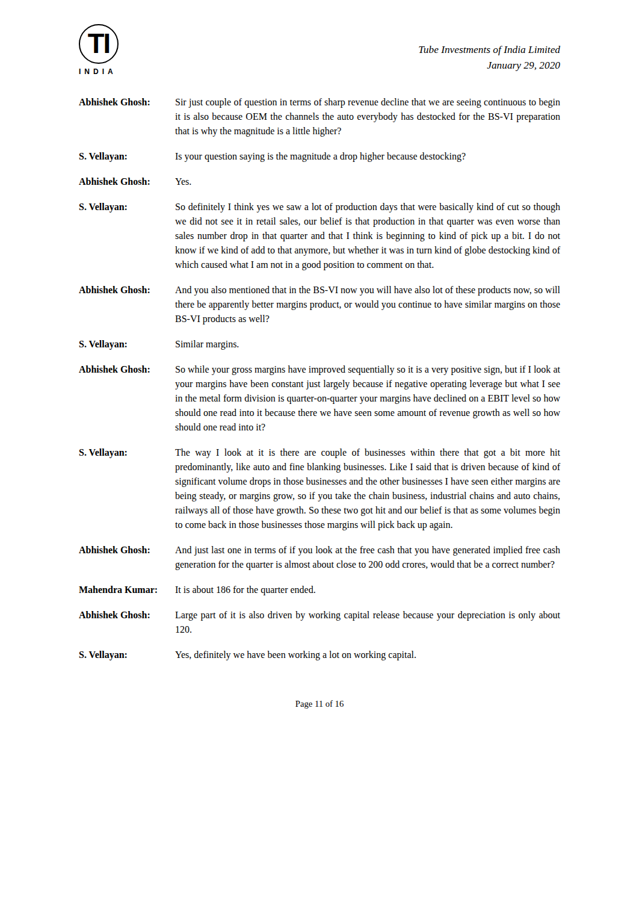TI
INDIA
Tube Investments of India Limited
January 29, 2020
| Abhishek Ghosh: | Sir just couple of question in terms of sharp revenue decline that we are seeing continuous to begin it is also because OEM the channels the auto everybody has destocked for the BS-VI preparation that is why the magnitude is a little higher? |
| S. Vellayan: | Is your question saying is the magnitude a drop higher because destocking? |
| Abhishek Ghosh: | Yes. |
| S. Vellayan: | So definitely I think yes we saw a lot of production days that were basically kind of cut so though we did not see it in retail sales, our belief is that production in that quarter was even worse than sales number drop in that quarter and that I think is beginning to kind of pick up a bit. I do not know if we kind of add to that anymore, but whether it was in turn kind of globe destocking kind of which caused what I am not in a good position to comment on that. |
| Abhishek Ghosh: | And you also mentioned that in the BS-VI now you will have also lot of these products now, so will there be apparently better margins product, or would you continue to have similar margins on those BS-VI products as well? |
| S. Vellayan: | Similar margins. |
| Abhishek Ghosh: | So while your gross margins have improved sequentially so it is a very positive sign, but if I look at your margins have been constant just largely because if negative operating leverage but what I see in the metal form division is quarter-on-quarter your margins have declined on a EBIT level so how should one read into it because there we have seen some amount of revenue growth as well so how should one read into it? |
| S. Vellayan: | The way I look at it is there are couple of businesses within there that got a bit more hit predominantly, like auto and fine blanking businesses. Like I said that is driven because of kind of significant volume drops in those businesses and the other businesses I have seen either margins are being steady, or margins grow, so if you take the chain business, industrial chains and auto chains, railways all of those have growth. So these two got hit and our belief is that as some volumes begin to come back in those businesses those margins will pick back up again. |
| Abhishek Ghosh: | And just last one in terms of if you look at the free cash that you have generated implied free cash generation for the quarter is almost about close to 200 odd crores, would that be a correct number? |
| Mahendra Kumar: | It is about 186 for the quarter ended. |
| Abhishek Ghosh: | Large part of it is also driven by working capital release because your depreciation is only about 120. |
| S. Vellayan: | Yes, definitely we have been working a lot on working capital. |
Page 11 of 16